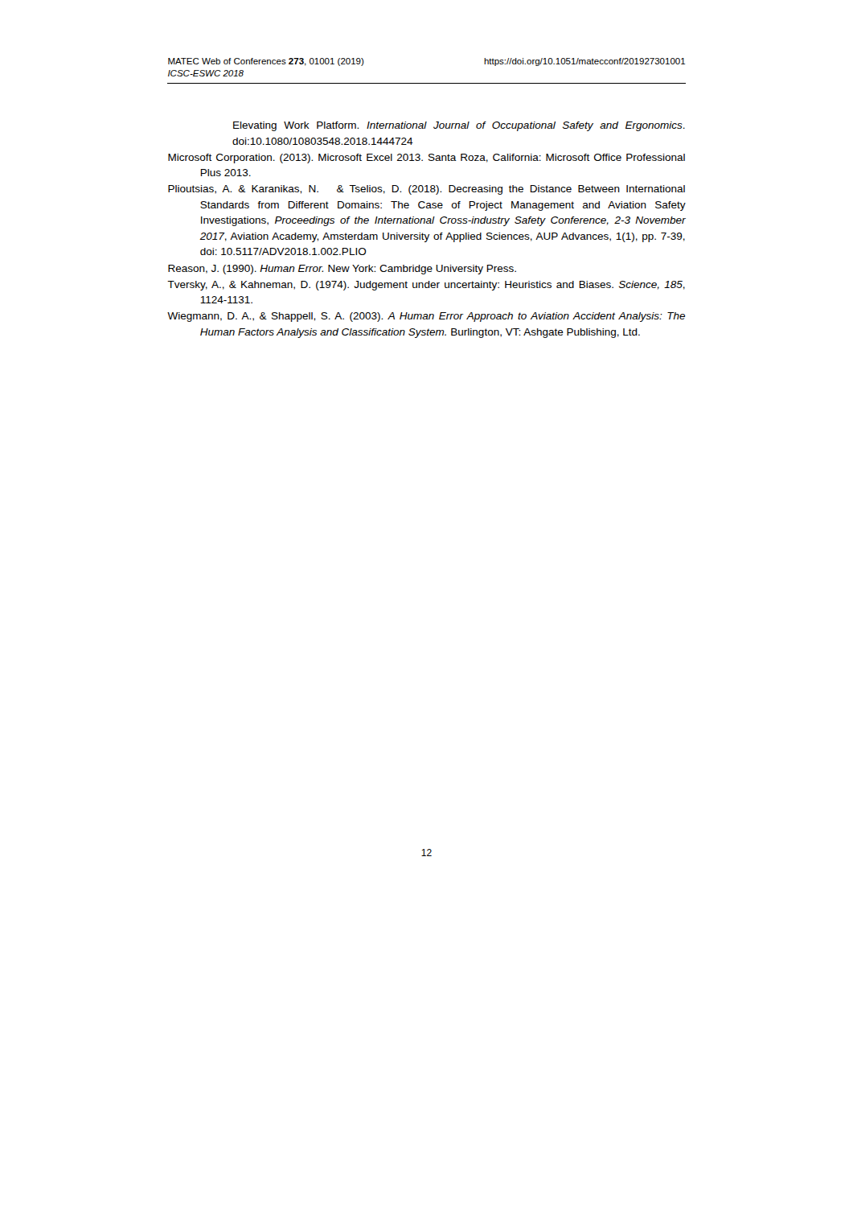MATEC Web of Conferences 273, 01001 (2019)
ICSC-ESWC 2018
https://doi.org/10.1051/matecconf/201927301001
Elevating Work Platform. International Journal of Occupational Safety and Ergonomics. doi:10.1080/10803548.2018.1444724
Microsoft Corporation. (2013). Microsoft Excel 2013. Santa Roza, California: Microsoft Office Professional Plus 2013.
Plioutsias, A. & Karanikas, N. & Tselios, D. (2018). Decreasing the Distance Between International Standards from Different Domains: The Case of Project Management and Aviation Safety Investigations, Proceedings of the International Cross-industry Safety Conference, 2-3 November 2017, Aviation Academy, Amsterdam University of Applied Sciences, AUP Advances, 1(1), pp. 7-39, doi: 10.5117/ADV2018.1.002.PLIO
Reason, J. (1990). Human Error. New York: Cambridge University Press.
Tversky, A., & Kahneman, D. (1974). Judgement under uncertainty: Heuristics and Biases. Science, 185, 1124-1131.
Wiegmann, D. A., & Shappell, S. A. (2003). A Human Error Approach to Aviation Accident Analysis: The Human Factors Analysis and Classification System. Burlington, VT: Ashgate Publishing, Ltd.
12